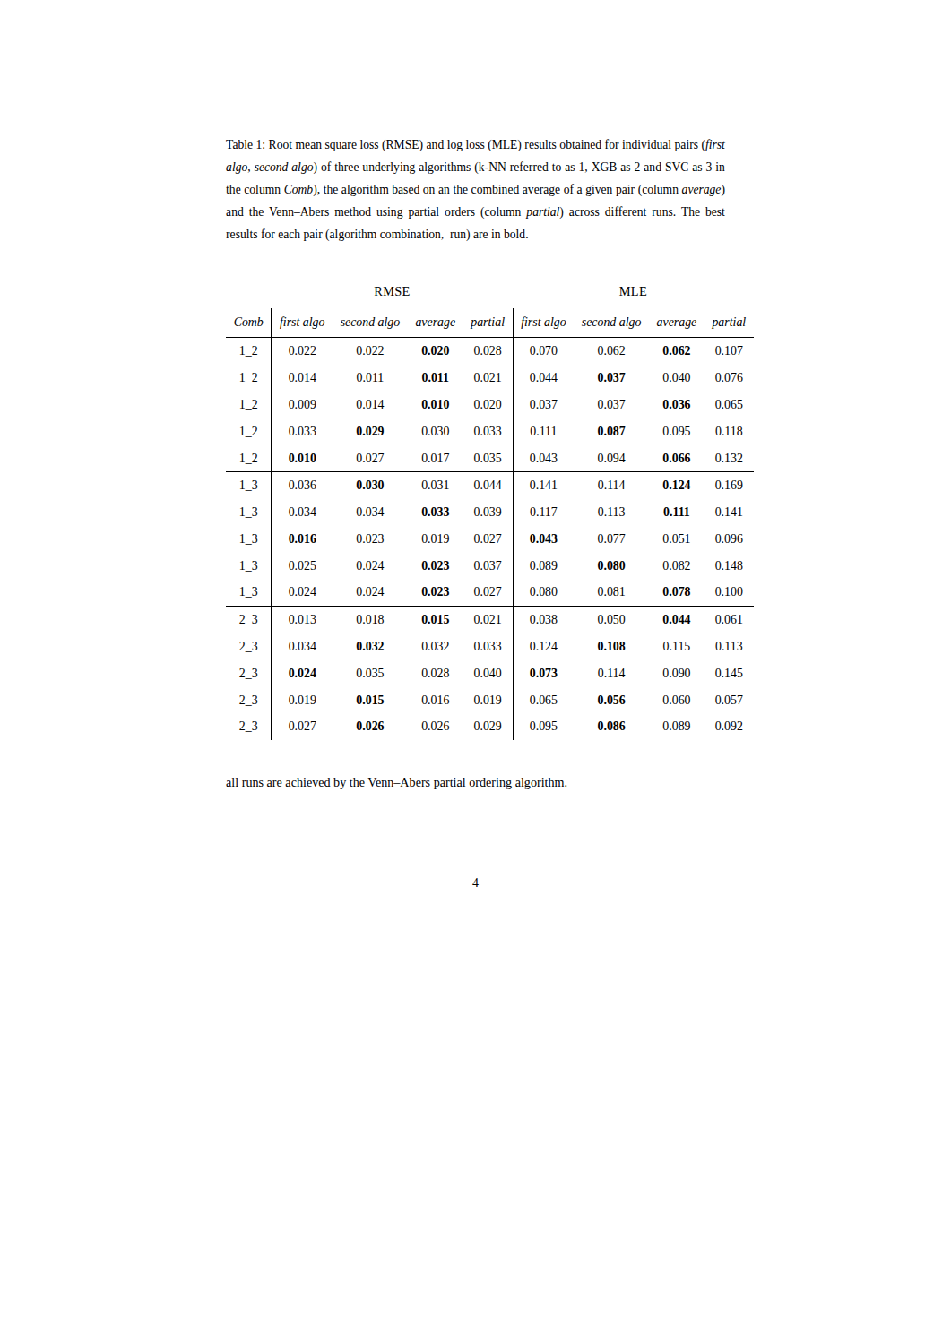Table 1: Root mean square loss (RMSE) and log loss (MLE) results obtained for individual pairs (first algo, second algo) of three underlying algorithms (k-NN referred to as 1, XGB as 2 and SVC as 3 in the column Comb), the algorithm based on an the combined average of a given pair (column average) and the Venn–Abers method using partial orders (column partial) across different runs. The best results for each pair (algorithm combination, run) are in bold.
| | RMSE | MLE |
| --- | --- | --- |
| Comb | first algo | second algo | average | partial | first algo | second algo | average | partial |
| 1_2 | 0.022 | 0.022 | 0.020 | 0.028 | 0.070 | 0.062 | 0.062 | 0.107 |
| 1_2 | 0.014 | 0.011 | 0.011 | 0.021 | 0.044 | 0.037 | 0.040 | 0.076 |
| 1_2 | 0.009 | 0.014 | 0.010 | 0.020 | 0.037 | 0.037 | 0.036 | 0.065 |
| 1_2 | 0.033 | 0.029 | 0.030 | 0.033 | 0.111 | 0.087 | 0.095 | 0.118 |
| 1_2 | 0.010 | 0.027 | 0.017 | 0.035 | 0.043 | 0.094 | 0.066 | 0.132 |
| 1_3 | 0.036 | 0.030 | 0.031 | 0.044 | 0.141 | 0.114 | 0.124 | 0.169 |
| 1_3 | 0.034 | 0.034 | 0.033 | 0.039 | 0.117 | 0.113 | 0.111 | 0.141 |
| 1_3 | 0.016 | 0.023 | 0.019 | 0.027 | 0.043 | 0.077 | 0.051 | 0.096 |
| 1_3 | 0.025 | 0.024 | 0.023 | 0.037 | 0.089 | 0.080 | 0.082 | 0.148 |
| 1_3 | 0.024 | 0.024 | 0.023 | 0.027 | 0.080 | 0.081 | 0.078 | 0.100 |
| 2_3 | 0.013 | 0.018 | 0.015 | 0.021 | 0.038 | 0.050 | 0.044 | 0.061 |
| 2_3 | 0.034 | 0.032 | 0.032 | 0.033 | 0.124 | 0.108 | 0.115 | 0.113 |
| 2_3 | 0.024 | 0.035 | 0.028 | 0.040 | 0.073 | 0.114 | 0.090 | 0.145 |
| 2_3 | 0.019 | 0.015 | 0.016 | 0.019 | 0.065 | 0.056 | 0.060 | 0.057 |
| 2_3 | 0.027 | 0.026 | 0.026 | 0.029 | 0.095 | 0.086 | 0.089 | 0.092 |
all runs are achieved by the Venn–Abers partial ordering algorithm.
4